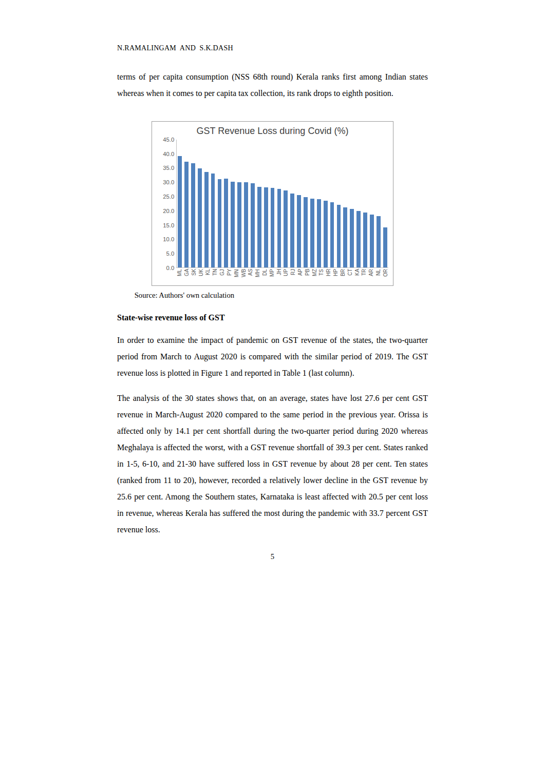N.RAMALINGAM AND S.K.DASH
terms of per capita consumption (NSS 68th round) Kerala ranks first among Indian states whereas when it comes to per capita tax collection, its rank drops to eighth position.
GST Revenue Loss during Covid (%)
45.0 40.0 35.0 30.0 25.0 20.0 15.0 10.0 5.0 0.0
ML GA SK UK KL TN GJ PY MN WB AS MH DL MP JH UP RJ AP PB MZ TS HR HP BR CT KA TR AR NL OR
Source: Authors' own calculation
State-wise revenue loss of GST
In order to examine the impact of pandemic on GST revenue of the states, the two-quarter period from March to August 2020 is compared with the similar period of 2019. The GST revenue loss is plotted in Figure 1 and reported in Table 1 (last column).
The analysis of the 30 states shows that, on an average, states have lost 27.6 per cent GST revenue in March-August 2020 compared to the same period in the previous year. Orissa is affected only by 14.1 per cent shortfall during the two-quarter period during 2020 whereas Meghalaya is affected the worst, with a GST revenue shortfall of 39.3 per cent. States ranked in 1-5, 6-10, and 21-30 have suffered loss in GST revenue by about 28 per cent. Ten states (ranked from 11 to 20), however, recorded a relatively lower decline in the GST revenue by 25.6 per cent. Among the Southern states, Karnataka is least affected with 20.5 per cent loss in revenue, whereas Kerala has suffered the most during the pandemic with 33.7 percent GST revenue loss.
5